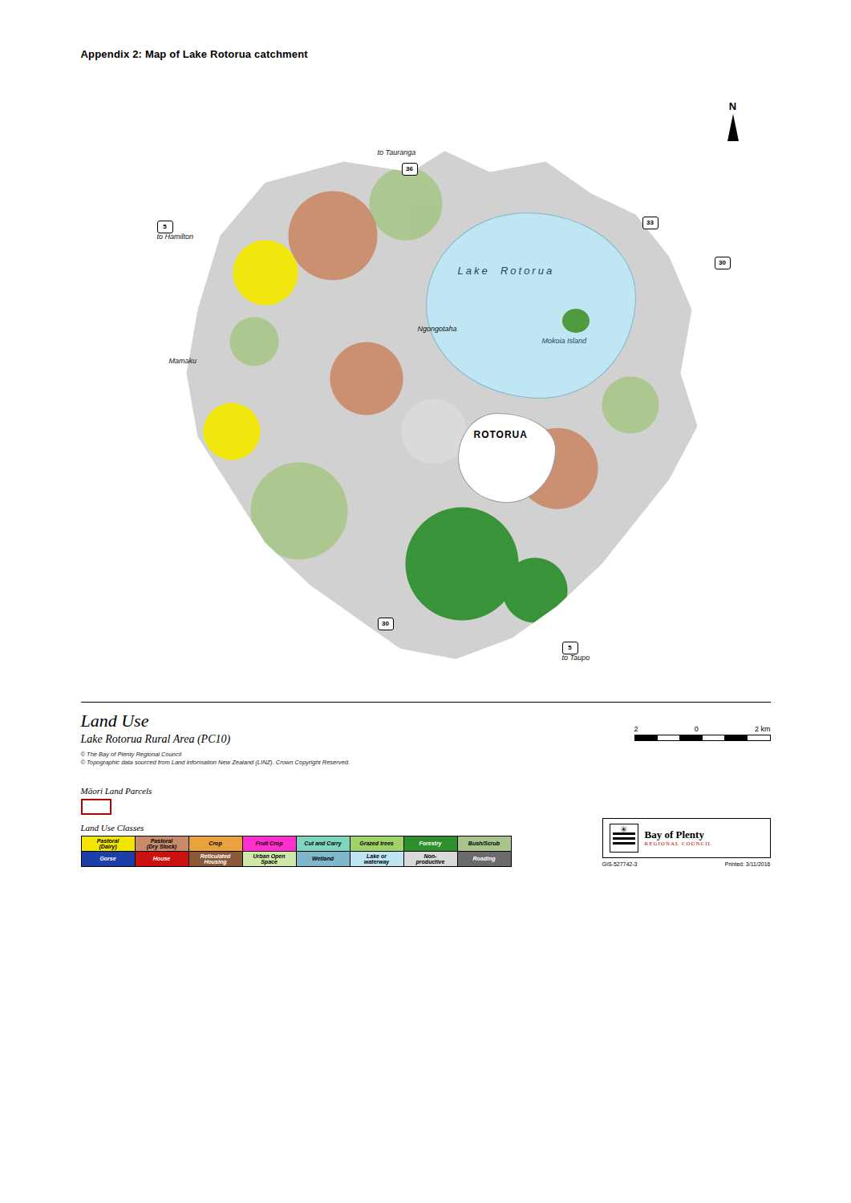Appendix 2: Map of Lake Rotorua catchment
N
Lake Rotorua
Mokoia Island
ROTORUA
Ngongotaha
Mamaku
to Tauranga
to Hamilton
to Taupo
36
5
33
30
30
5
Land Use
Lake Rotorua Rural Area (PC10)
202 km
© The Bay of Plenty Regional Council
© Topographic data sourced from Land Information New Zealand (LINZ). Crown Copyright Reserved.
Māori Land Parcels
Land Use Classes
| Pastoral (Dairy) | Pastoral (Dry Stock) | Crop | Fruit Crop | Cut and Carry | Grazed trees | Forestry | Bush/Scrub |
| Gorse | House | Reticulated Housing | Urban Open Space | Wetland | Lake or waterway | Non- productive | Roading |
Bay of PlentyREGIONAL COUNCIL
GIS-527742-3 Printed: 3/11/2016